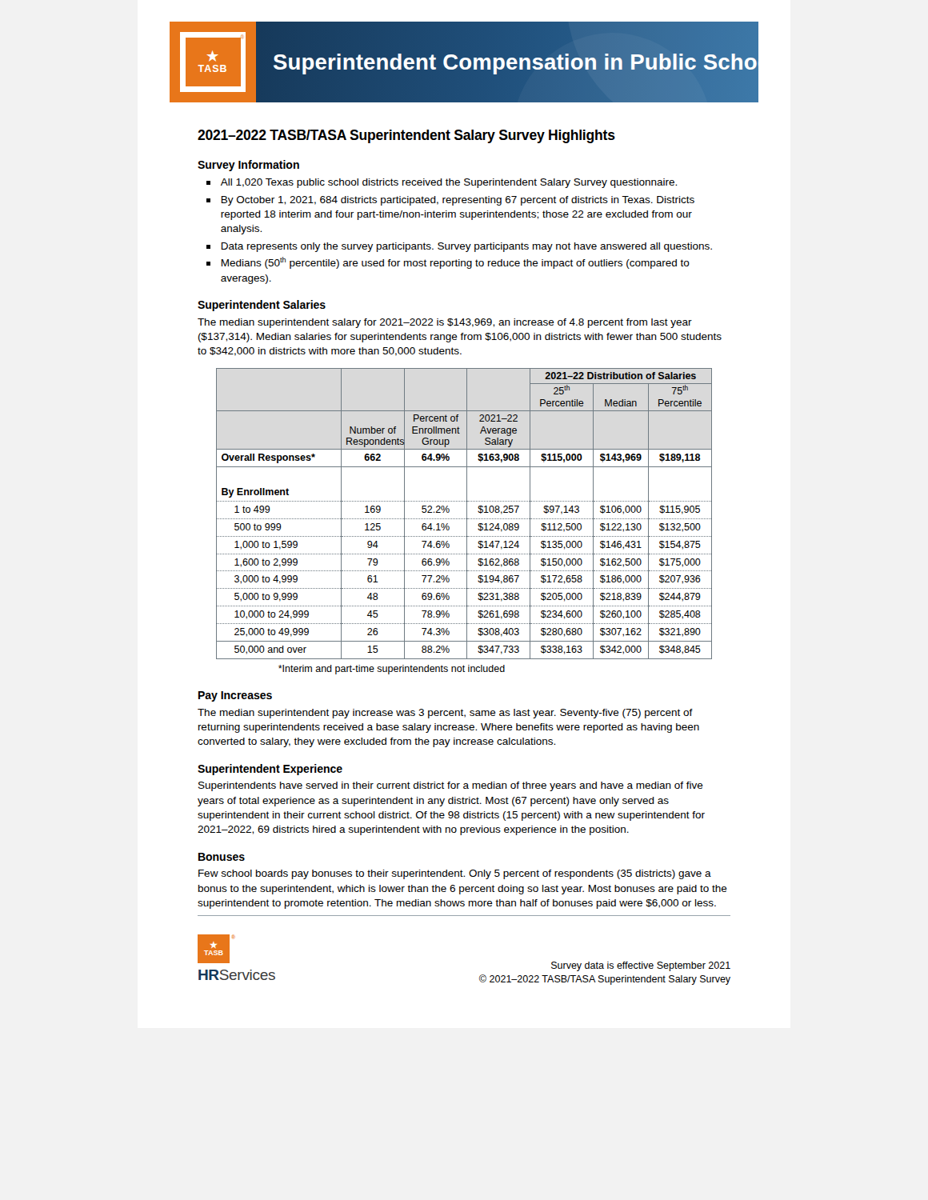®
★ TASB
Superintendent Compensation in Public Schools
2021–2022 TASB/TASA Superintendent Salary Survey Highlights
Survey Information
All 1,020 Texas public school districts received the Superintendent Salary Survey questionnaire.
By October 1, 2021, 684 districts participated, representing 67 percent of districts in Texas. Districts reported 18 interim and four part-time/non-interim superintendents; those 22 are excluded from our analysis.
Data represents only the survey participants. Survey participants may not have answered all questions.
Medians (50th percentile) are used for most reporting to reduce the impact of outliers (compared to averages).
Superintendent Salaries
The median superintendent salary for 2021–2022 is $143,969, an increase of 4.8 percent from last year ($137,314). Median salaries for superintendents range from $106,000 in districts with fewer than 500 students to $342,000 in districts with more than 50,000 students.
| | | | | 2021–22 Distribution of Salaries |
| --- | --- | --- | --- | --- |
| 25 th Percentile | Median | 75 th Percentile |
| | Number of Respondents | Percent of Enrollment Group | 2021–22 Average Salary | | | |
| Overall Responses* | 662 | 64.9% | $163,908 | $115,000 | $143,969 | $189,118 |
| By Enrollment | | | | | | |
| 1 to 499 | 169 | 52.2% | $108,257 | $97,143 | $106,000 | $115,905 |
| 500 to 999 | 125 | 64.1% | $124,089 | $112,500 | $122,130 | $132,500 |
| 1,000 to 1,599 | 94 | 74.6% | $147,124 | $135,000 | $146,431 | $154,875 |
| 1,600 to 2,999 | 79 | 66.9% | $162,868 | $150,000 | $162,500 | $175,000 |
| 3,000 to 4,999 | 61 | 77.2% | $194,867 | $172,658 | $186,000 | $207,936 |
| 5,000 to 9,999 | 48 | 69.6% | $231,388 | $205,000 | $218,839 | $244,879 |
| 10,000 to 24,999 | 45 | 78.9% | $261,698 | $234,600 | $260,100 | $285,408 |
| 25,000 to 49,999 | 26 | 74.3% | $308,403 | $280,680 | $307,162 | $321,890 |
| 50,000 and over | 15 | 88.2% | $347,733 | $338,163 | $342,000 | $348,845 |
*Interim and part-time superintendents not included
Pay Increases
The median superintendent pay increase was 3 percent, same as last year. Seventy-five (75) percent of returning superintendents received a base salary increase. Where benefits were reported as having been converted to salary, they were excluded from the pay increase calculations.
Superintendent Experience
Superintendents have served in their current district for a median of three years and have a median of five years of total experience as a superintendent in any district. Most (67 percent) have only served as superintendent in their current school district. Of the 98 districts (15 percent) with a new superintendent for 2021–2022, 69 districts hired a superintendent with no previous experience in the position.
Bonuses
Few school boards pay bonuses to their superintendent. Only 5 percent of respondents (35 districts) gave a bonus to the superintendent, which is lower than the 6 percent doing so last year. Most bonuses are paid to the superintendent to promote retention. The median shows more than half of bonuses paid were $6,000 or less.
★ TASB ®
HRServices
Survey data is effective September 2021
© 2021–2022 TASB/TASA Superintendent Salary Survey